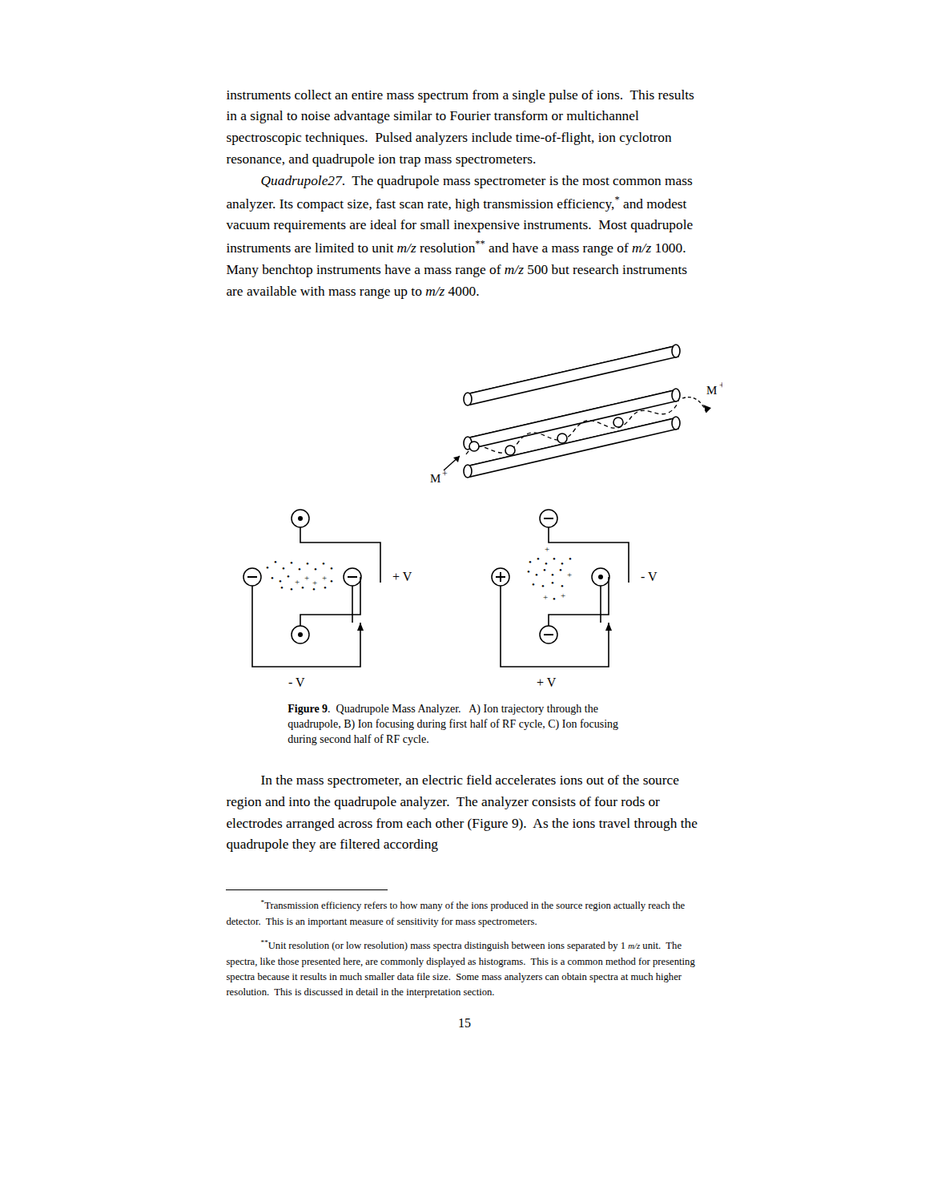instruments collect an entire mass spectrum from a single pulse of ions. This results in a signal to noise advantage similar to Fourier transform or multichannel spectroscopic techniques. Pulsed analyzers include time-of-flight, ion cyclotron resonance, and quadrupole ion trap mass spectrometers.
Quadrupole27. The quadrupole mass spectrometer is the most common mass analyzer. Its compact size, fast scan rate, high transmission efficiency,* and modest vacuum requirements are ideal for small inexpensive instruments. Most quadrupole instruments are limited to unit m/z resolution** and have a mass range of m/z 1000. Many benchtop instruments have a mass range of m/z 500 but research instruments are available with mass range up to m/z 4000.
M + M +
• • • • • • • • • • • • + + + + • • • • • • + V - V + • • • • • • • • • • • + • • • • + • + - V + V
Figure 9. Quadrupole Mass Analyzer. A) Ion trajectory through the quadrupole, B) Ion focusing during first half of RF cycle, C) Ion focusing during second half of RF cycle.
In the mass spectrometer, an electric field accelerates ions out of the source region and into the quadrupole analyzer. The analyzer consists of four rods or electrodes arranged across from each other (Figure 9). As the ions travel through the quadrupole they are filtered according
*Transmission efficiency refers to how many of the ions produced in the source region actually reach the detector. This is an important measure of sensitivity for mass spectrometers.
**Unit resolution (or low resolution) mass spectra distinguish between ions separated by 1 m/z unit. The spectra, like those presented here, are commonly displayed as histograms. This is a common method for presenting spectra because it results in much smaller data file size. Some mass analyzers can obtain spectra at much higher resolution. This is discussed in detail in the interpretation section.
15